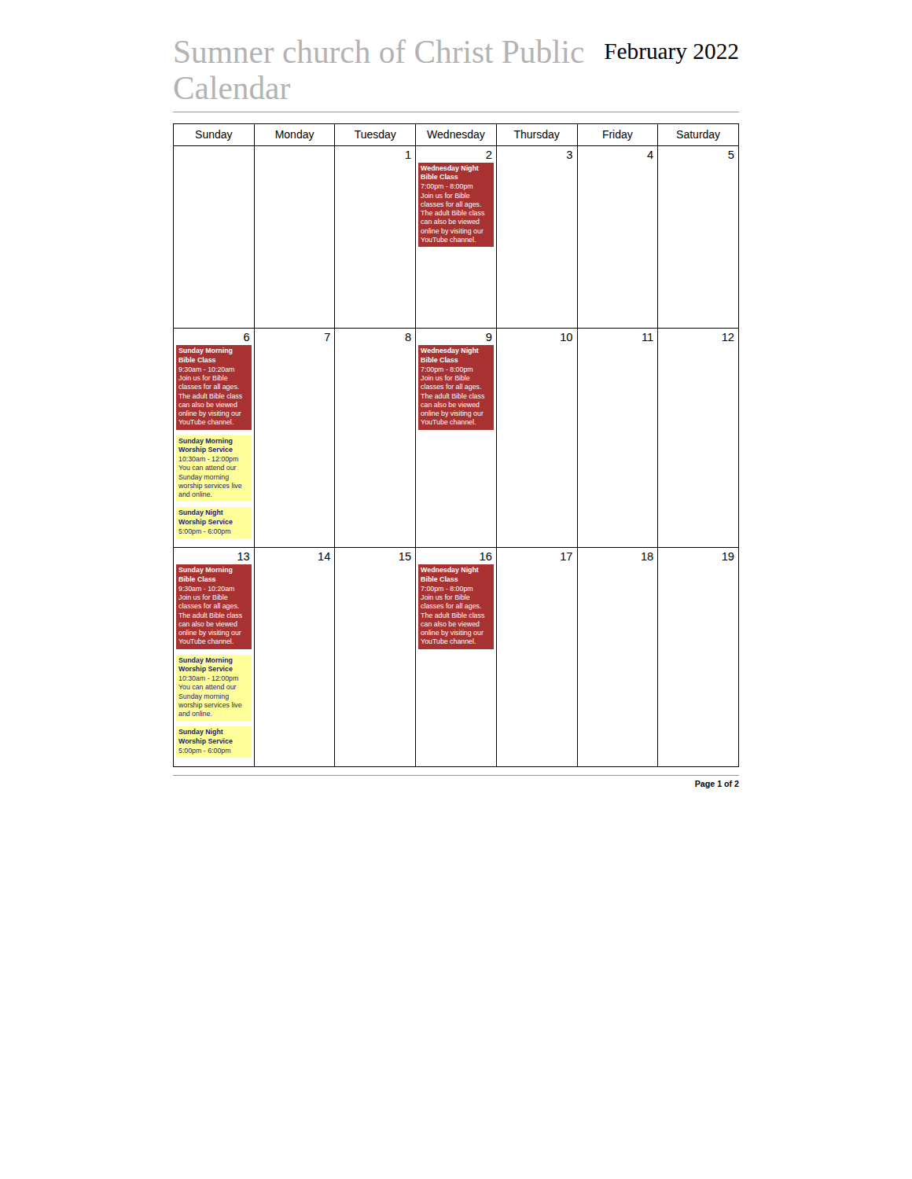Sumner church of Christ Public Calendar
February 2022
| Sunday | Monday | Tuesday | Wednesday | Thursday | Friday | Saturday |
| --- | --- | --- | --- | --- | --- | --- |
| | | 1 | 2 Wednesday Night Bible Class 7:00pm - 8:00pm Join us for Bible classes for all ages. The adult Bible class can also be viewed online by visiting our YouTube channel. | 3 | 4 | 5 |
| 6 Sunday Morning Bible Class 9:30am - 10:20am Join us for Bible classes for all ages. The adult Bible class can also be viewed online by visiting our YouTube channel. Sunday Morning Worship Service 10:30am - 12:00pm You can attend our Sunday morning worship services live and online. Sunday Night Worship Service 5:00pm - 6:00pm | 7 | 8 | 9 Wednesday Night Bible Class 7:00pm - 8:00pm Join us for Bible classes for all ages. The adult Bible class can also be viewed online by visiting our YouTube channel. | 10 | 11 | 12 |
| 13 Sunday Morning Bible Class 9:30am - 10:20am Join us for Bible classes for all ages. The adult Bible class can also be viewed online by visiting our YouTube channel. Sunday Morning Worship Service 10:30am - 12:00pm You can attend our Sunday morning worship services live and online. Sunday Night Worship Service 5:00pm - 6:00pm | 14 | 15 | 16 Wednesday Night Bible Class 7:00pm - 8:00pm Join us for Bible classes for all ages. The adult Bible class can also be viewed online by visiting our YouTube channel. | 17 | 18 | 19 |
Page 1 of 2